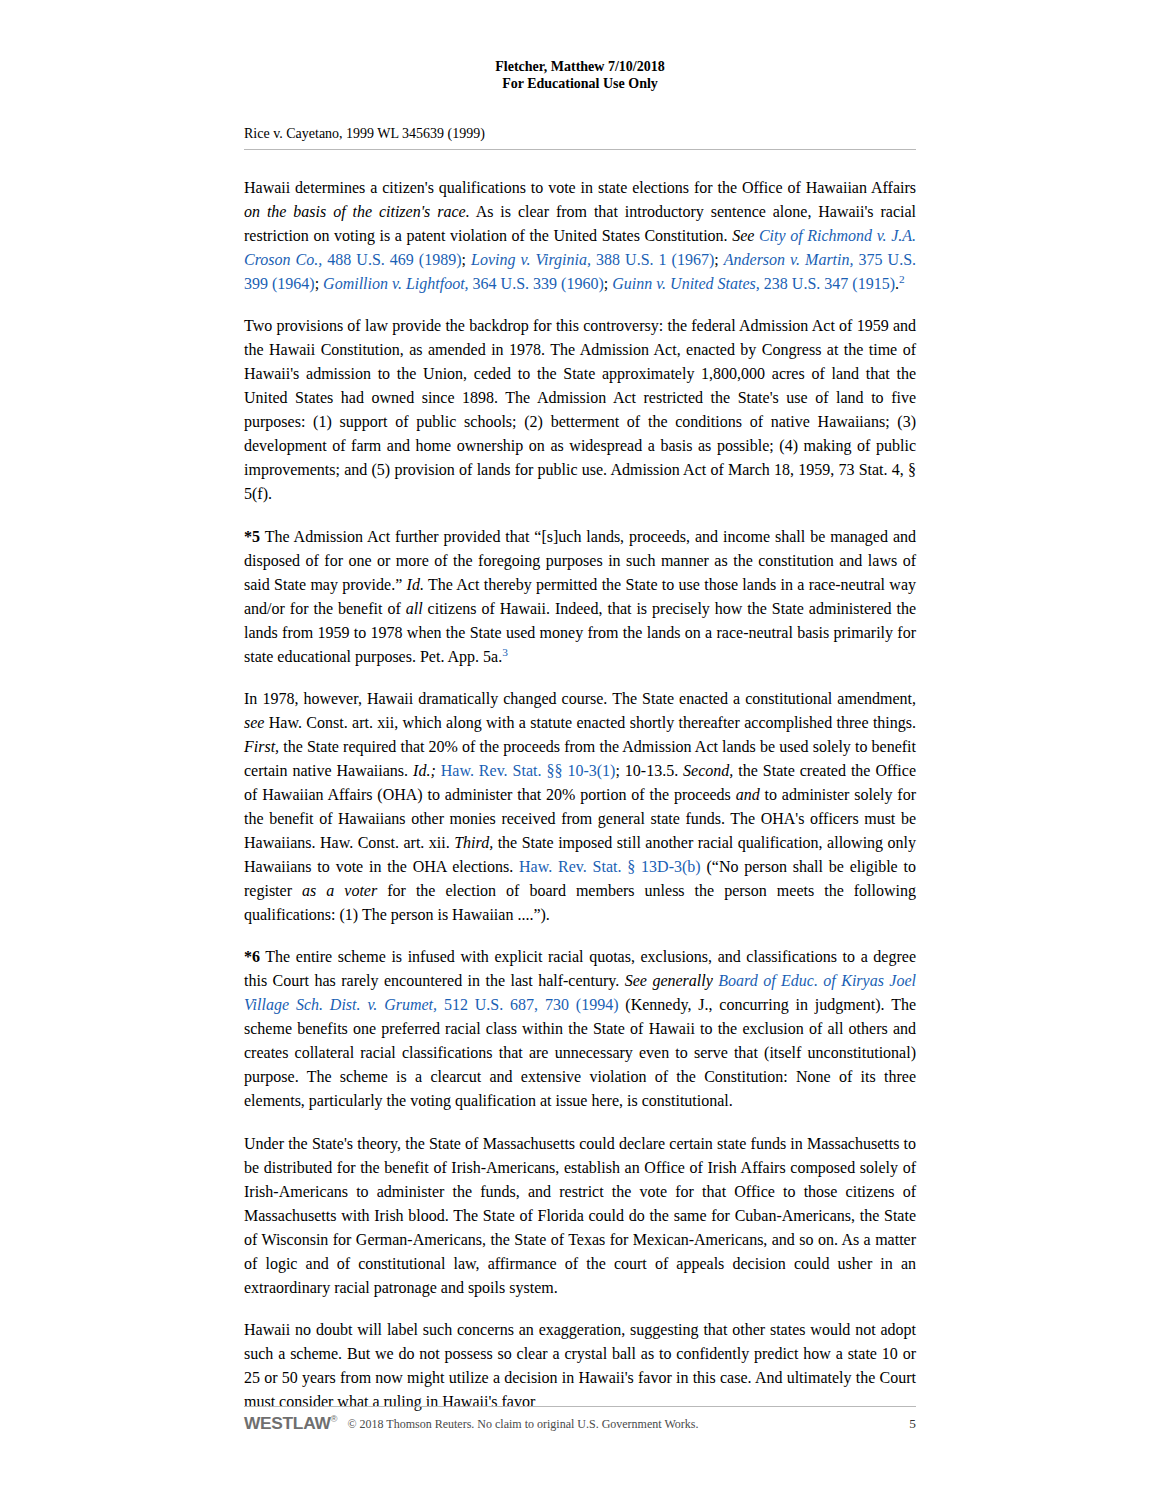Fletcher, Matthew 7/10/2018
For Educational Use Only
Rice v. Cayetano, 1999 WL 345639 (1999)
Hawaii determines a citizen's qualifications to vote in state elections for the Office of Hawaiian Affairs on the basis of the citizen's race. As is clear from that introductory sentence alone, Hawaii's racial restriction on voting is a patent violation of the United States Constitution. See City of Richmond v. J.A. Croson Co., 488 U.S. 469 (1989); Loving v. Virginia, 388 U.S. 1 (1967); Anderson v. Martin, 375 U.S. 399 (1964); Gomillion v. Lightfoot, 364 U.S. 339 (1960); Guinn v. United States, 238 U.S. 347 (1915).2
Two provisions of law provide the backdrop for this controversy: the federal Admission Act of 1959 and the Hawaii Constitution, as amended in 1978. The Admission Act, enacted by Congress at the time of Hawaii's admission to the Union, ceded to the State approximately 1,800,000 acres of land that the United States had owned since 1898. The Admission Act restricted the State's use of land to five purposes: (1) support of public schools; (2) betterment of the conditions of native Hawaiians; (3) development of farm and home ownership on as widespread a basis as possible; (4) making of public improvements; and (5) provision of lands for public use. Admission Act of March 18, 1959, 73 Stat. 4, § 5(f).
*5 The Admission Act further provided that “[s]uch lands, proceeds, and income shall be managed and disposed of for one or more of the foregoing purposes in such manner as the constitution and laws of said State may provide.” Id. The Act thereby permitted the State to use those lands in a race-neutral way and/or for the benefit of all citizens of Hawaii. Indeed, that is precisely how the State administered the lands from 1959 to 1978 when the State used money from the lands on a race-neutral basis primarily for state educational purposes. Pet. App. 5a.3
In 1978, however, Hawaii dramatically changed course. The State enacted a constitutional amendment, see Haw. Const. art. xii, which along with a statute enacted shortly thereafter accomplished three things. First, the State required that 20% of the proceeds from the Admission Act lands be used solely to benefit certain native Hawaiians. Id.; Haw. Rev. Stat. §§ 10-3(1); 10-13.5. Second, the State created the Office of Hawaiian Affairs (OHA) to administer that 20% portion of the proceeds and to administer solely for the benefit of Hawaiians other monies received from general state funds. The OHA's officers must be Hawaiians. Haw. Const. art. xii. Third, the State imposed still another racial qualification, allowing only Hawaiians to vote in the OHA elections. Haw. Rev. Stat. § 13D-3(b) (“No person shall be eligible to register as a voter for the election of board members unless the person meets the following qualifications: (1) The person is Hawaiian ....”).
*6 The entire scheme is infused with explicit racial quotas, exclusions, and classifications to a degree this Court has rarely encountered in the last half-century. See generally Board of Educ. of Kiryas Joel Village Sch. Dist. v. Grumet, 512 U.S. 687, 730 (1994) (Kennedy, J., concurring in judgment). The scheme benefits one preferred racial class within the State of Hawaii to the exclusion of all others and creates collateral racial classifications that are unnecessary even to serve that (itself unconstitutional) purpose. The scheme is a clearcut and extensive violation of the Constitution: None of its three elements, particularly the voting qualification at issue here, is constitutional.
Under the State's theory, the State of Massachusetts could declare certain state funds in Massachusetts to be distributed for the benefit of Irish-Americans, establish an Office of Irish Affairs composed solely of Irish-Americans to administer the funds, and restrict the vote for that Office to those citizens of Massachusetts with Irish blood. The State of Florida could do the same for Cuban-Americans, the State of Wisconsin for German-Americans, the State of Texas for Mexican-Americans, and so on. As a matter of logic and of constitutional law, affirmance of the court of appeals decision could usher in an extraordinary racial patronage and spoils system.
Hawaii no doubt will label such concerns an exaggeration, suggesting that other states would not adopt such a scheme. But we do not possess so clear a crystal ball as to confidently predict how a state 10 or 25 or 50 years from now might utilize a decision in Hawaii's favor in this case. And ultimately the Court must consider what a ruling in Hawaii's favor
WESTLAW® © 2018 Thomson Reuters. No claim to original U.S. Government Works. 5